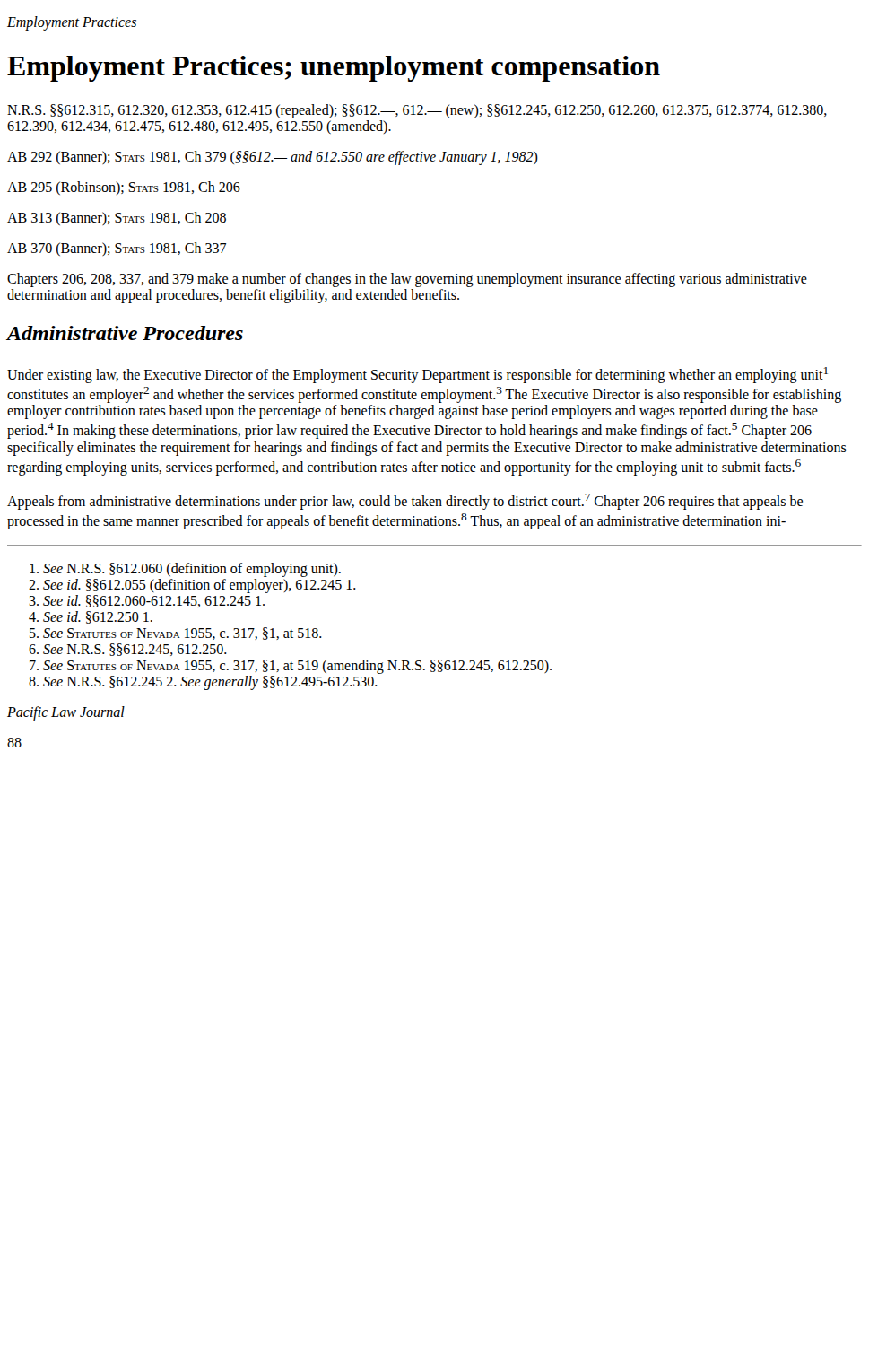Employment Practices
Employment Practices; unemployment compensation
N.R.S. §§612.315, 612.320, 612.353, 612.415 (repealed); §§612.—, 612.— (new); §§612.245, 612.250, 612.260, 612.375, 612.3774, 612.380, 612.390, 612.434, 612.475, 612.480, 612.495, 612.550 (amended).
AB 292 (Banner); Stats 1981, Ch 379 (§§612.— and 612.550 are effective January 1, 1982)
AB 295 (Robinson); Stats 1981, Ch 206
AB 313 (Banner); Stats 1981, Ch 208
AB 370 (Banner); Stats 1981, Ch 337
Chapters 206, 208, 337, and 379 make a number of changes in the law governing unemployment insurance affecting various administrative determination and appeal procedures, benefit eligibility, and extended benefits.
Administrative Procedures
Under existing law, the Executive Director of the Employment Security Department is responsible for determining whether an employing unit1 constitutes an employer2 and whether the services performed constitute employment.3 The Executive Director is also responsible for establishing employer contribution rates based upon the percentage of benefits charged against base period employers and wages reported during the base period.4 In making these determinations, prior law required the Executive Director to hold hearings and make findings of fact.5 Chapter 206 specifically eliminates the requirement for hearings and findings of fact and permits the Executive Director to make administrative determinations regarding employing units, services performed, and contribution rates after notice and opportunity for the employing unit to submit facts.6
Appeals from administrative determinations under prior law, could be taken directly to district court.7 Chapter 206 requires that appeals be processed in the same manner prescribed for appeals of benefit determinations.8 Thus, an appeal of an administrative determination ini-
See N.R.S. §612.060 (definition of employing unit).
See id. §§612.055 (definition of employer), 612.245 1.
See id. §§612.060-612.145, 612.245 1.
See id. §612.250 1.
See Statutes of Nevada 1955, c. 317, §1, at 518.
See N.R.S. §§612.245, 612.250.
See Statutes of Nevada 1955, c. 317, §1, at 519 (amending N.R.S. §§612.245, 612.250).
See N.R.S. §612.245 2. See generally §§612.495-612.530.
Pacific Law Journal
88